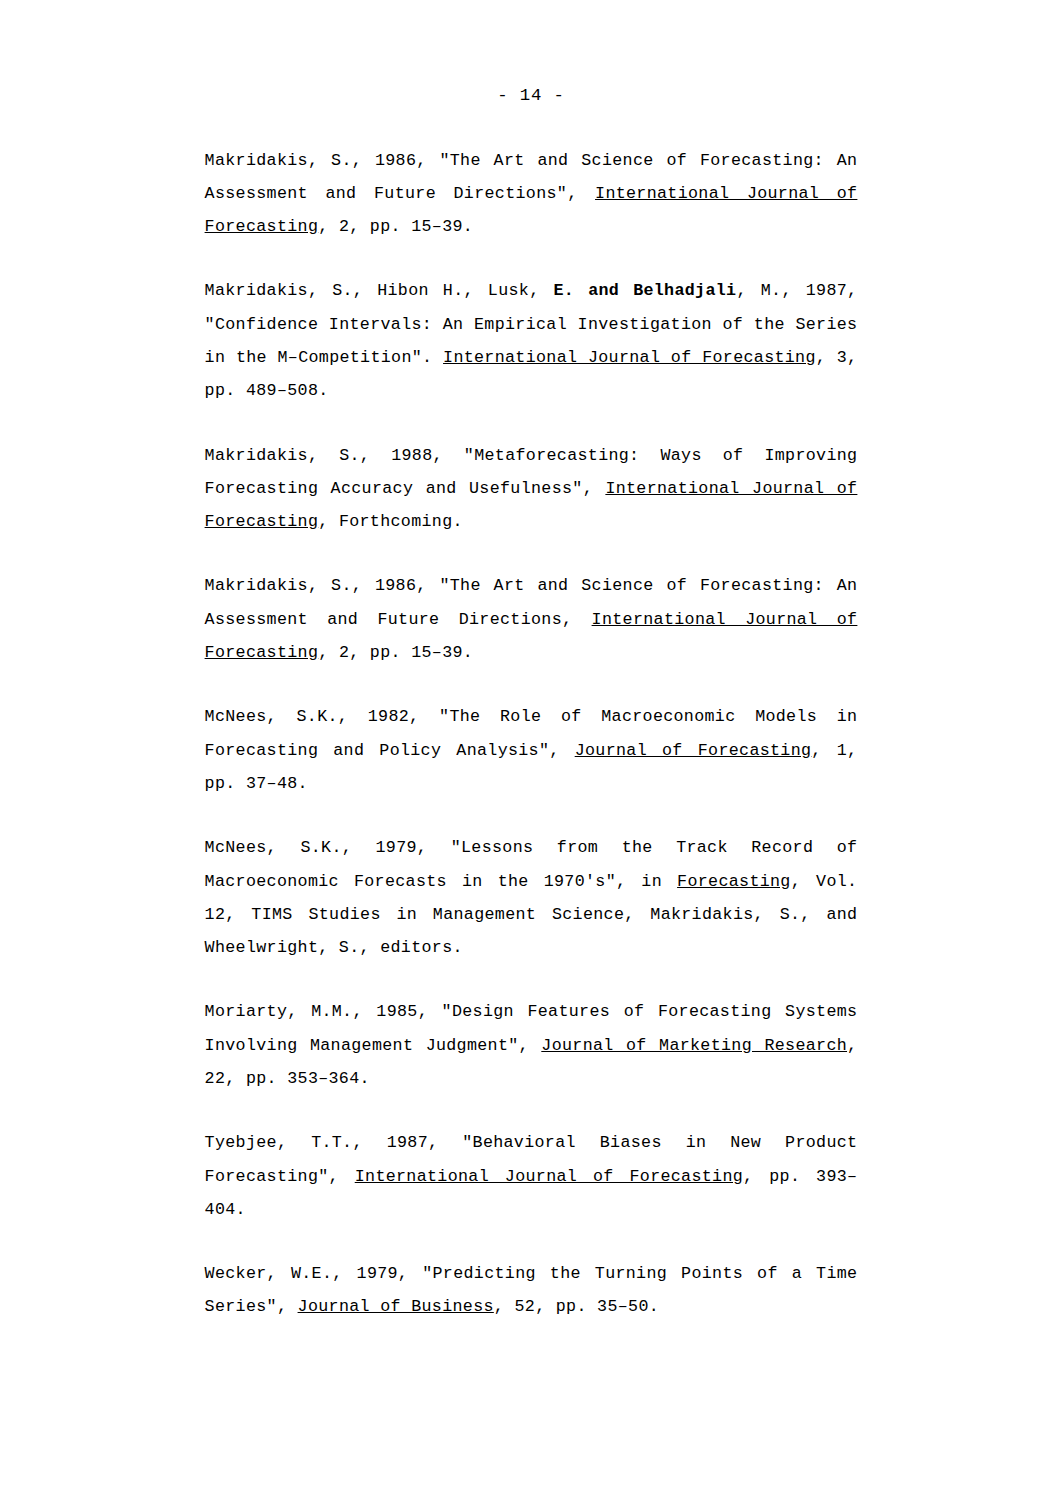- 14 -
Makridakis, S., 1986, "The Art and Science of Forecasting: An Assessment and Future Directions", International Journal of Forecasting, 2, pp. 15–39.
Makridakis, S., Hibon H., Lusk, E. and Belhadjali, M., 1987, "Confidence Intervals: An Empirical Investigation of the Series in the M–Competition". International Journal of Forecasting, 3, pp. 489–508.
Makridakis, S., 1988, "Metaforecasting: Ways of Improving Forecasting Accuracy and Usefulness", International Journal of Forecasting, Forthcoming.
Makridakis, S., 1986, "The Art and Science of Forecasting: An Assessment and Future Directions, International Journal of Forecasting, 2, pp. 15–39.
McNees, S.K., 1982, "The Role of Macroeconomic Models in Forecasting and Policy Analysis", Journal of Forecasting, 1, pp. 37–48.
McNees, S.K., 1979, "Lessons from the Track Record of Macroeconomic Forecasts in the 1970's", in Forecasting, Vol. 12, TIMS Studies in Management Science, Makridakis, S., and Wheelwright, S., editors.
Moriarty, M.M., 1985, "Design Features of Forecasting Systems Involving Management Judgment", Journal of Marketing Research, 22, pp. 353–364.
Tyebjee, T.T., 1987, "Behavioral Biases in New Product Forecasting", International Journal of Forecasting, pp. 393–404.
Wecker, W.E., 1979, "Predicting the Turning Points of a Time Series", Journal of Business, 52, pp. 35–50.